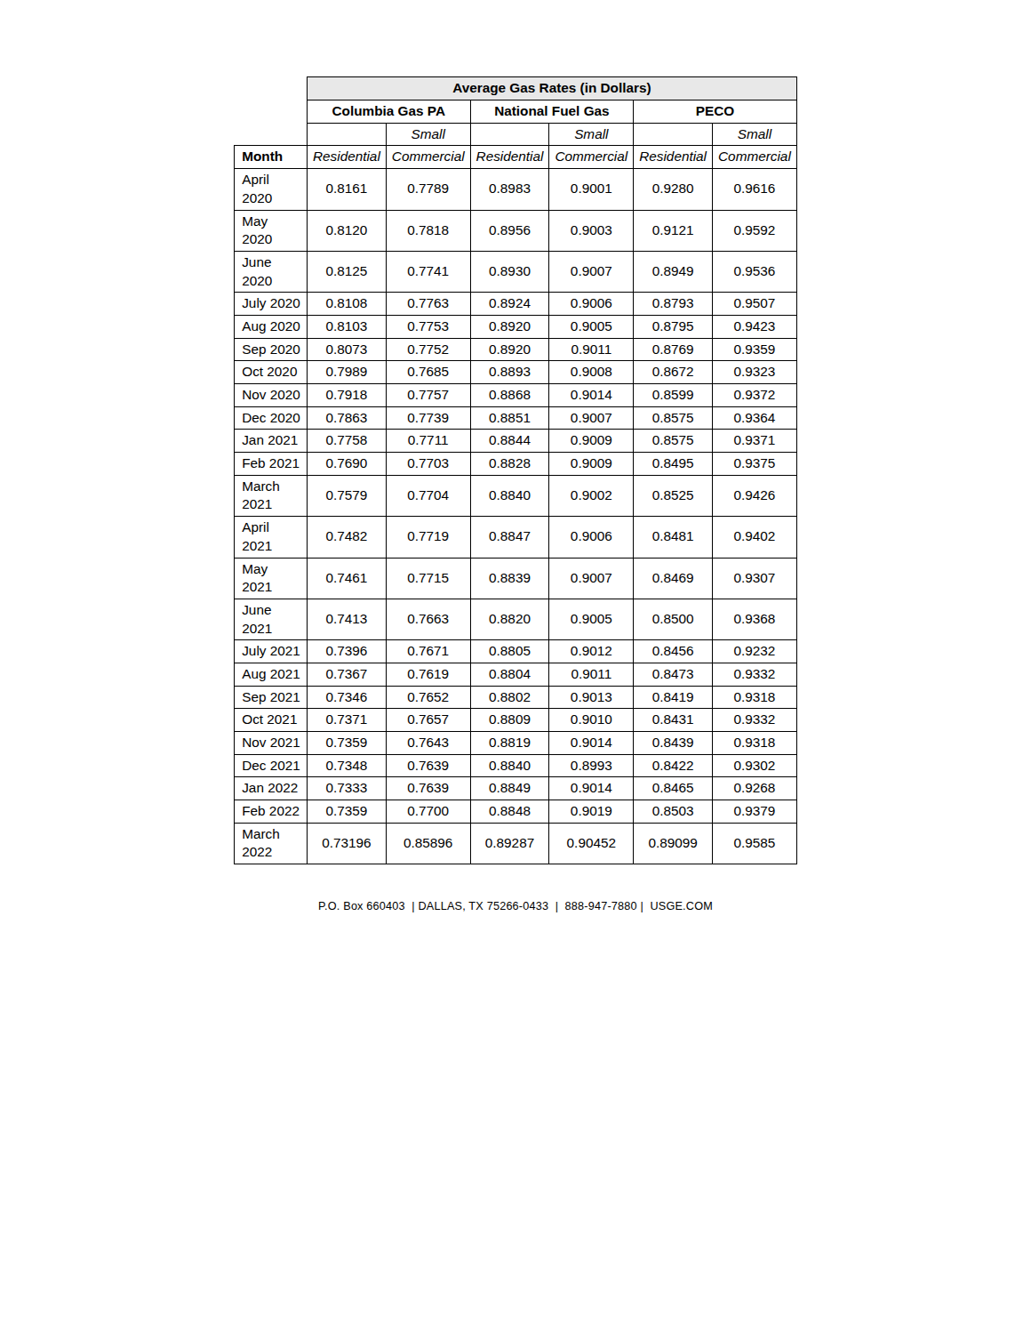| | Average Gas Rates (in Dollars) |
| --- | --- |
| | Columbia Gas PA | National Fuel Gas | PECO |
| | | Small | | Small | | Small |
| Month | Residential | Commercial | Residential | Commercial | Residential | Commercial |
| April 2020 | 0.8161 | 0.7789 | 0.8983 | 0.9001 | 0.9280 | 0.9616 |
| May 2020 | 0.8120 | 0.7818 | 0.8956 | 0.9003 | 0.9121 | 0.9592 |
| June 2020 | 0.8125 | 0.7741 | 0.8930 | 0.9007 | 0.8949 | 0.9536 |
| July 2020 | 0.8108 | 0.7763 | 0.8924 | 0.9006 | 0.8793 | 0.9507 |
| Aug 2020 | 0.8103 | 0.7753 | 0.8920 | 0.9005 | 0.8795 | 0.9423 |
| Sep 2020 | 0.8073 | 0.7752 | 0.8920 | 0.9011 | 0.8769 | 0.9359 |
| Oct 2020 | 0.7989 | 0.7685 | 0.8893 | 0.9008 | 0.8672 | 0.9323 |
| Nov 2020 | 0.7918 | 0.7757 | 0.8868 | 0.9014 | 0.8599 | 0.9372 |
| Dec 2020 | 0.7863 | 0.7739 | 0.8851 | 0.9007 | 0.8575 | 0.9364 |
| Jan 2021 | 0.7758 | 0.7711 | 0.8844 | 0.9009 | 0.8575 | 0.9371 |
| Feb 2021 | 0.7690 | 0.7703 | 0.8828 | 0.9009 | 0.8495 | 0.9375 |
| March 2021 | 0.7579 | 0.7704 | 0.8840 | 0.9002 | 0.8525 | 0.9426 |
| April 2021 | 0.7482 | 0.7719 | 0.8847 | 0.9006 | 0.8481 | 0.9402 |
| May 2021 | 0.7461 | 0.7715 | 0.8839 | 0.9007 | 0.8469 | 0.9307 |
| June 2021 | 0.7413 | 0.7663 | 0.8820 | 0.9005 | 0.8500 | 0.9368 |
| July 2021 | 0.7396 | 0.7671 | 0.8805 | 0.9012 | 0.8456 | 0.9232 |
| Aug 2021 | 0.7367 | 0.7619 | 0.8804 | 0.9011 | 0.8473 | 0.9332 |
| Sep 2021 | 0.7346 | 0.7652 | 0.8802 | 0.9013 | 0.8419 | 0.9318 |
| Oct 2021 | 0.7371 | 0.7657 | 0.8809 | 0.9010 | 0.8431 | 0.9332 |
| Nov 2021 | 0.7359 | 0.7643 | 0.8819 | 0.9014 | 0.8439 | 0.9318 |
| Dec 2021 | 0.7348 | 0.7639 | 0.8840 | 0.8993 | 0.8422 | 0.9302 |
| Jan 2022 | 0.7333 | 0.7639 | 0.8849 | 0.9014 | 0.8465 | 0.9268 |
| Feb 2022 | 0.7359 | 0.7700 | 0.8848 | 0.9019 | 0.8503 | 0.9379 |
| March 2022 | 0.73196 | 0.85896 | 0.89287 | 0.90452 | 0.89099 | 0.9585 |
P.O. Box 660403 | DALLAS, TX 75266-0433 | 888-947-7880 | USGE.COM